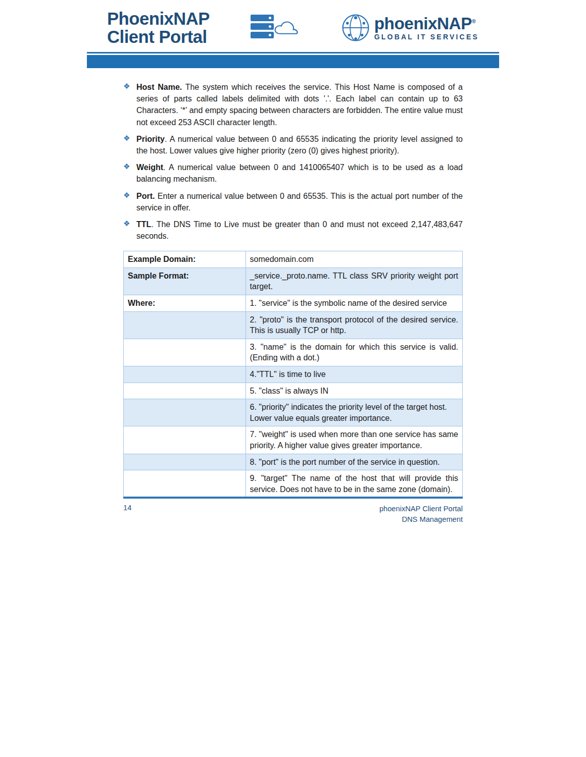PhoenixNAP Client Portal
phoenixNAP®
GLOBAL IT SERVICES
Host Name. The system which receives the service. This Host Name is composed of a series of parts called labels delimited with dots '.'. Each label can contain up to 63 Characters. ‘*’ and empty spacing between characters are forbidden. The entire value must not exceed 253 ASCII character length.
Priority. A numerical value between 0 and 65535 indicating the priority level assigned to the host. Lower values give higher priority (zero (0) gives highest priority).
Weight. A numerical value between 0 and 1410065407 which is to be used as a load balancing mechanism.
Port. Enter a numerical value between 0 and 65535. This is the actual port number of the service in offer.
TTL. The DNS Time to Live must be greater than 0 and must not exceed 2,147,483,647 seconds.
| Example Domain: | somedomain.com |
| Sample Format: | _service._proto.name. TTL class SRV priority weight port target. |
| Where: | 1. "service" is the symbolic name of the desired service |
| | 2. "proto" is the transport protocol of the desired service. This is usually TCP or http. |
| | 3. "name" is the domain for which this service is valid. (Ending with a dot.) |
| | 4."TTL" is time to live |
| | 5. "class" is always IN |
| | 6. "priority" indicates the priority level of the target host. Lower value equals greater importance. |
| | 7. "weight" is used when more than one service has same priority. A higher value gives greater importance. |
| | 8. "port" is the port number of the service in question. |
| | 9. "target" The name of the host that will provide this service. Does not have to be in the same zone (domain). |
14
phoenixNAP Client Portal
DNS Management